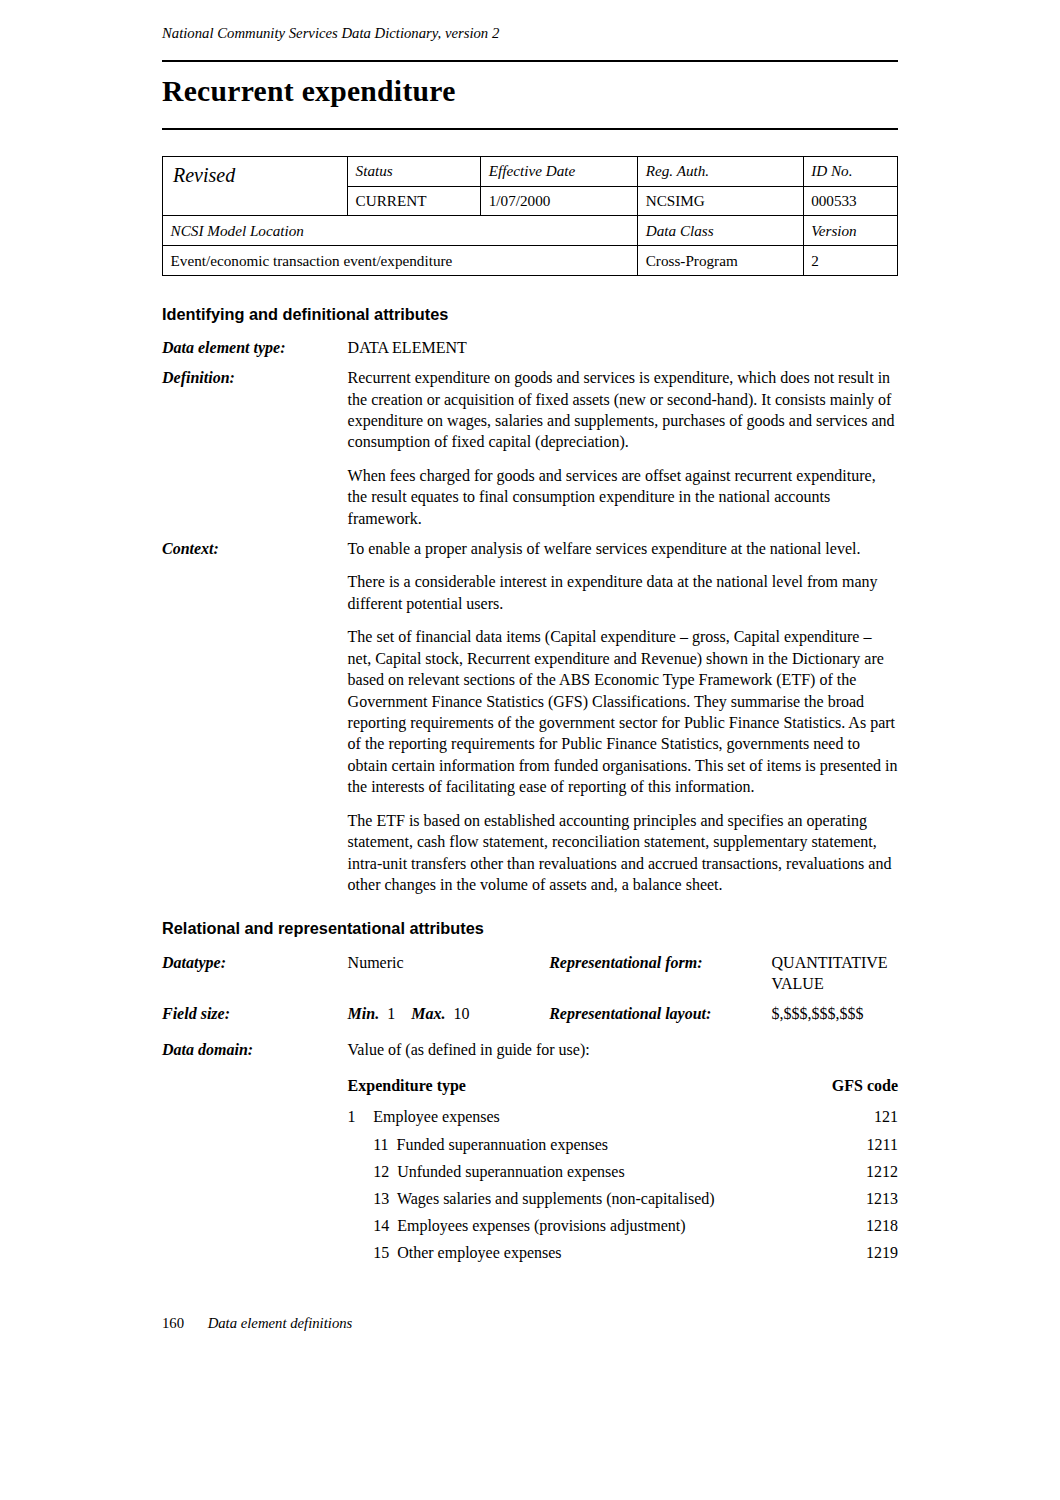National Community Services Data Dictionary, version 2
Recurrent expenditure
| Revised | Status | Effective Date | Reg. Auth. | ID No. |
| CURRENT | 1/07/2000 | NCSIMG | 000533 |
| NCSI Model Location | Data Class | Version |
| Event/economic transaction event/expenditure | Cross-Program | 2 |
Identifying and definitional attributes
Data element type:
DATA ELEMENT
Definition:
Recurrent expenditure on goods and services is expenditure, which does not result in the creation or acquisition of fixed assets (new or second-hand). It consists mainly of expenditure on wages, salaries and supplements, purchases of goods and services and consumption of fixed capital (depreciation).
When fees charged for goods and services are offset against recurrent expenditure, the result equates to final consumption expenditure in the national accounts framework.
Context:
To enable a proper analysis of welfare services expenditure at the national level.
There is a considerable interest in expenditure data at the national level from many different potential users.
The set of financial data items (Capital expenditure – gross, Capital expenditure – net, Capital stock, Recurrent expenditure and Revenue) shown in the Dictionary are based on relevant sections of the ABS Economic Type Framework (ETF) of the Government Finance Statistics (GFS) Classifications. They summarise the broad reporting requirements of the government sector for Public Finance Statistics. As part of the reporting requirements for Public Finance Statistics, governments need to obtain certain information from funded organisations. This set of items is presented in the interests of facilitating ease of reporting of this information.
The ETF is based on established accounting principles and specifies an operating statement, cash flow statement, reconciliation statement, supplementary statement, intra-unit transfers other than revaluations and accrued transactions, revaluations and other changes in the volume of assets and, a balance sheet.
Relational and representational attributes
Datatype:
Numeric
Representational form:
QUANTITATIVE VALUE
Field size:
Min. 1 Max. 10
Representational layout:
$,$$$,$$$,$$$
Data domain:
Value of (as defined in guide for use):
| Expenditure type | GFS code |
| --- | --- |
| 1 | Employee expenses | 121 |
| | 11 Funded superannuation expenses | 1211 |
| | 12 Unfunded superannuation expenses | 1212 |
| | 13 Wages salaries and supplements (non-capitalised) | 1213 |
| | 14 Employees expenses (provisions adjustment) | 1218 |
| | 15 Other employee expenses | 1219 |
160 Data element definitions